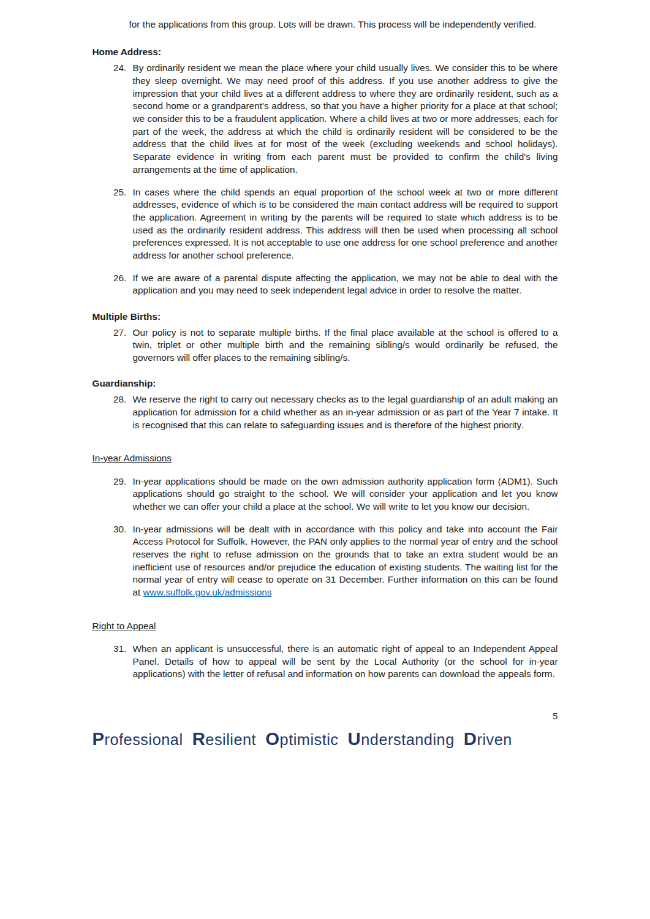for the applications from this group. Lots will be drawn. This process will be independently verified.
Home Address:
By ordinarily resident we mean the place where your child usually lives. We consider this to be where they sleep overnight. We may need proof of this address. If you use another address to give the impression that your child lives at a different address to where they are ordinarily resident, such as a second home or a grandparent's address, so that you have a higher priority for a place at that school; we consider this to be a fraudulent application. Where a child lives at two or more addresses, each for part of the week, the address at which the child is ordinarily resident will be considered to be the address that the child lives at for most of the week (excluding weekends and school holidays). Separate evidence in writing from each parent must be provided to confirm the child's living arrangements at the time of application.
In cases where the child spends an equal proportion of the school week at two or more different addresses, evidence of which is to be considered the main contact address will be required to support the application. Agreement in writing by the parents will be required to state which address is to be used as the ordinarily resident address. This address will then be used when processing all school preferences expressed. It is not acceptable to use one address for one school preference and another address for another school preference.
If we are aware of a parental dispute affecting the application, we may not be able to deal with the application and you may need to seek independent legal advice in order to resolve the matter.
Multiple Births:
Our policy is not to separate multiple births. If the final place available at the school is offered to a twin, triplet or other multiple birth and the remaining sibling/s would ordinarily be refused, the governors will offer places to the remaining sibling/s.
Guardianship:
We reserve the right to carry out necessary checks as to the legal guardianship of an adult making an application for admission for a child whether as an in-year admission or as part of the Year 7 intake. It is recognised that this can relate to safeguarding issues and is therefore of the highest priority.
In-year Admissions
In-year applications should be made on the own admission authority application form (ADM1). Such applications should go straight to the school. We will consider your application and let you know whether we can offer your child a place at the school. We will write to let you know our decision.
In-year admissions will be dealt with in accordance with this policy and take into account the Fair Access Protocol for Suffolk. However, the PAN only applies to the normal year of entry and the school reserves the right to refuse admission on the grounds that to take an extra student would be an inefficient use of resources and/or prejudice the education of existing students. The waiting list for the normal year of entry will cease to operate on 31 December. Further information on this can be found at www.suffolk.gov.uk/admissions
Right to Appeal
When an applicant is unsuccessful, there is an automatic right of appeal to an Independent Appeal Panel. Details of how to appeal will be sent by the Local Authority (or the school for in-year applications) with the letter of refusal and information on how parents can download the appeals form.
5
Professional Resilient Optimistic Understanding Driven